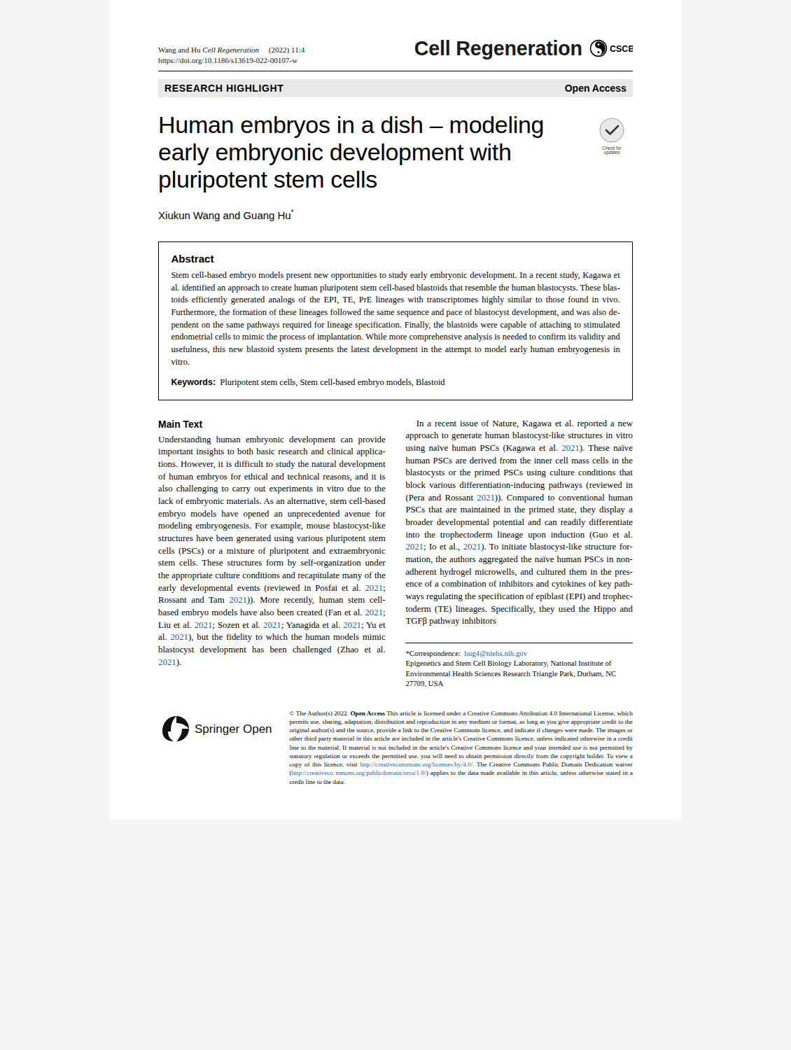Wang and Hu Cell Regeneration (2022) 11:4
https://doi.org/10.1186/s13619-022-00107-w
Cell Regeneration
CSCB
Research Highlight
Open Access
Human embryos in a dish – modeling early embryonic development with pluripotent stem cells
Check for updates
Xiukun Wang and Guang Hu*
Abstract
Stem cell-based embryo models present new opportunities to study early embryonic development. In a recent study, Kagawa et al. identified an approach to create human pluripotent stem cell-based blastoids that resemble the human blastocysts. These blastoids efficiently generated analogs of the EPI, TE, PrE lineages with transcriptomes highly similar to those found in vivo. Furthermore, the formation of these lineages followed the same sequence and pace of blastocyst development, and was also dependent on the same pathways required for lineage specification. Finally, the blastoids were capable of attaching to stimulated endometrial cells to mimic the process of implantation. While more comprehensive analysis is needed to confirm its validity and usefulness, this new blastoid system presents the latest development in the attempt to model early human embryogenesis in vitro.
Keywords: Pluripotent stem cells, Stem cell-based embryo models, Blastoid
Main Text
Understanding human embryonic development can provide important insights to both basic research and clinical applications. However, it is difficult to study the natural development of human embryos for ethical and technical reasons, and it is also challenging to carry out experiments in vitro due to the lack of embryonic materials. As an alternative, stem cell-based embryo models have opened an unprecedented avenue for modeling embryogenesis. For example, mouse blastocyst-like structures have been generated using various pluripotent stem cells (PSCs) or a mixture of pluripotent and extraembryonic stem cells. These structures form by self-organization under the appropriate culture conditions and recapitulate many of the early developmental events (reviewed in Posfai et al. 2021; Rossant and Tam 2021)). More recently, human stem cell-based embryo models have also been created (Fan et al. 2021; Liu et al. 2021; Sozen et al. 2021; Yanagida et al. 2021; Yu et al. 2021), but the fidelity to which the human models mimic blastocyst development has been challenged (Zhao et al. 2021).
In a recent issue of Nature, Kagawa et al. reported a new approach to generate human blastocyst-like structures in vitro using naïve human PSCs (Kagawa et al. 2021). These naïve human PSCs are derived from the inner cell mass cells in the blastocysts or the primed PSCs using culture conditions that block various differentiation-inducing pathways (reviewed in (Pera and Rossant 2021)). Compared to conventional human PSCs that are maintained in the primed state, they display a broader developmental potential and can readily differentiate into the trophectoderm lineage upon induction (Guo et al. 2021; Io et al., 2021). To initiate blastocyst-like structure formation, the authors aggregated the naïve human PSCs in non-adherent hydrogel microwells, and cultured them in the presence of a combination of inhibitors and cytokines of key pathways regulating the specification of epiblast (EPI) and trophectoderm (TE) lineages. Specifically, they used the Hippo and TGFβ pathway inhibitors
*Correspondence: hug4@niehs.nih.gov
Epigenetics and Stem Cell Biology Laboratory, National Institute of Environmental Health Sciences Research Triangle Park, Durham, NC 27709, USA
Springer Open
© The Author(s) 2022. Open Access This article is licensed under a Creative Commons Attribution 4.0 International License, which permits use, sharing, adaptation, distribution and reproduction in any medium or format, as long as you give appropriate credit to the original author(s) and the source, provide a link to the Creative Commons licence, and indicate if changes were made. The images or other third party material in this article are included in the article's Creative Commons licence, unless indicated otherwise in a credit line to the material. If material is not included in the article's Creative Commons licence and your intended use is not permitted by statutory regulation or exceeds the permitted use, you will need to obtain permission directly from the copyright holder. To view a copy of this licence, visit http://creativecommons.org/licenses/by/4.0/. The Creative Commons Public Domain Dedication waiver (http://creativeco mmons.org/publicdomain/zero/1.0/) applies to the data made available in this article, unless otherwise stated in a credit line to the data.